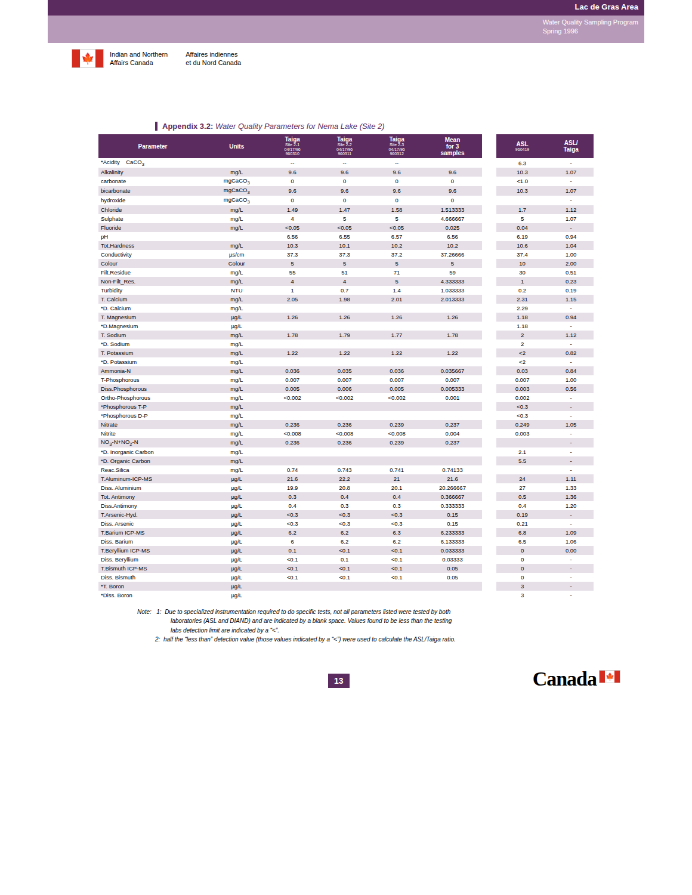Lac de Gras Area
Water Quality Sampling Program
Spring 1996
🍁
Indian and Northern
Affairs Canada
Affaires indiennes
et du Nord Canada
Appendix 3.2: Water Quality Parameters for Nema Lake (Site 2)
| Parameter | Units | Taiga Site 2-1 04/17/96 960310 | Taiga Site 2-2 04/17/96 960311 | Taiga Site 2-3 04/17/96 960312 | Mean for 3 samples | | ASL 960419 | ASL/ Taiga |
| --- | --- | --- | --- | --- | --- | --- | --- | --- |
| *Acidity CaCO 3 | | -- | -- | -- | | | 6.3 | - |
| Alkalinity | mg/L | 9.6 | 9.6 | 9.6 | 9.6 | | 10.3 | 1.07 |
| carbonate | mgCaCO 3 | 0 | 0 | 0 | 0 | | <1.0 | - |
| bicarbonate | mgCaCO 3 | 9.6 | 9.6 | 9.6 | 9.6 | | 10.3 | 1.07 |
| hydroxide | mgCaCO 3 | 0 | 0 | 0 | 0 | | | - |
| Chloride | mg/L | 1.49 | 1.47 | 1.58 | 1.513333 | | 1.7 | 1.12 |
| Sulphate | mg/L | 4 | 5 | 5 | 4.666667 | | 5 | 1.07 |
| Fluoride | mg/L | <0.05 | <0.05 | <0.05 | 0.025 | | 0.04 | - |
| pH | | 6.56 | 6.55 | 6.57 | 6.56 | | 6.19 | 0.94 |
| Tot.Hardness | mg/L | 10.3 | 10.1 | 10.2 | 10.2 | | 10.6 | 1.04 |
| Conductivity | µs/cm | 37.3 | 37.3 | 37.2 | 37.26666 | | 37.4 | 1.00 |
| Colour | Colour | 5 | 5 | 5 | 5 | | 10 | 2.00 |
| Filt.Residue | mg/L | 55 | 51 | 71 | 59 | | 30 | 0.51 |
| Non-Filt_Res. | mg/L | 4 | 4 | 5 | 4.333333 | | 1 | 0.23 |
| Turbidity | NTU | 1 | 0.7 | 1.4 | 1.033333 | | 0.2 | 0.19 |
| T. Calcium | mg/L | 2.05 | 1.98 | 2.01 | 2.013333 | | 2.31 | 1.15 |
| *D. Calcium | mg/L | | | | | | 2.29 | - |
| T. Magnesium | µg/L | 1.26 | 1.26 | 1.26 | 1.26 | | 1.18 | 0.94 |
| *D.Magnesium | µg/L | | | | | | 1.18 | - |
| T. Sodium | mg/L | 1.78 | 1.79 | 1.77 | 1.78 | | 2 | 1.12 |
| *D. Sodium | mg/L | | | | | | 2 | - |
| T. Potassium | mg/L | 1.22 | 1.22 | 1.22 | 1.22 | | <2 | 0.82 |
| *D. Potassium | mg/L | | | | | | <2 | - |
| Ammonia-N | mg/L | 0.036 | 0.035 | 0.036 | 0.035667 | | 0.03 | 0.84 |
| T-Phosphorous | mg/L | 0.007 | 0.007 | 0.007 | 0.007 | | 0.007 | 1.00 |
| Diss.Phosphorous | mg/L | 0.005 | 0.006 | 0.005 | 0.005333 | | 0.003 | 0.56 |
| Ortho-Phosphorous | mg/L | <0.002 | <0.002 | <0.002 | 0.001 | | 0.002 | - |
| *Phosphorous T-P | mg/L | | | | | | <0.3 | - |
| *Phosphorous D-P | mg/L | | | | | | <0.3 | - |
| Nitrate | mg/L | 0.236 | 0.236 | 0.239 | 0.237 | | 0.249 | 1.05 |
| Nitrite | mg/L | <0.008 | <0.008 | <0.008 | 0.004 | | 0.003 | - |
| NO 3 -N+NO 2 -N | mg/L | 0.236 | 0.236 | 0.239 | 0.237 | | | - |
| *D. Inorganic Carbon | mg/L | | | | | | 2.1 | - |
| *D. Organic Carbon | mg/L | | | | | | 5.5 | - |
| Reac.Silica | mg/L | 0.74 | 0.743 | 0.741 | 0.74133 | | | - |
| T.Aluminum-ICP-MS | µg/L | 21.6 | 22.2 | 21 | 21.6 | | 24 | 1.11 |
| Diss. Aluminium | µg/L | 19.9 | 20.8 | 20.1 | 20.266667 | | 27 | 1.33 |
| Tot. Antimony | µg/L | 0.3 | 0.4 | 0.4 | 0.366667 | | 0.5 | 1.36 |
| Diss.Antimony | µg/L | 0.4 | 0.3 | 0.3 | 0.333333 | | 0.4 | 1.20 |
| T.Arsenic-Hyd. | µg/L | <0.3 | <0.3 | <0.3 | 0.15 | | 0.19 | - |
| Diss. Arsenic | µg/L | <0.3 | <0.3 | <0.3 | 0.15 | | 0.21 | - |
| T.Barium ICP-MS | µg/L | 6.2 | 6.2 | 6.3 | 6.233333 | | 6.8 | 1.09 |
| Diss. Barium | µg/L | 6 | 6.2 | 6.2 | 6.133333 | | 6.5 | 1.06 |
| T.Beryllium ICP-MS | µg/L | 0.1 | <0.1 | <0.1 | 0.033333 | | 0 | 0.00 |
| Diss. Beryllium | µg/L | <0.1 | 0.1 | <0.1 | 0.03333 | | 0 | - |
| T.Bismuth ICP-MS | µg/L | <0.1 | <0.1 | <0.1 | 0.05 | | 0 | - |
| Diss. Bismuth | µg/L | <0.1 | <0.1 | <0.1 | 0.05 | | 0 | - |
| *T. Boron | µg/L | | | | | | 3 | - |
| *Diss. Boron | µg/L | | | | | | 3 | - |
Note: 1: Due to specialized instrumentation required to do specific tests, not all parameters listed were tested by both
laboratories (ASL and DIAND) and are indicated by a blank space. Values found to be less than the testing
labs detection limit are indicated by a “<”.
2: half the “less than” detection value (those values indicated by a “<”) were used to calculate the ASL/Taiga ratio.
13
Canada 🍁